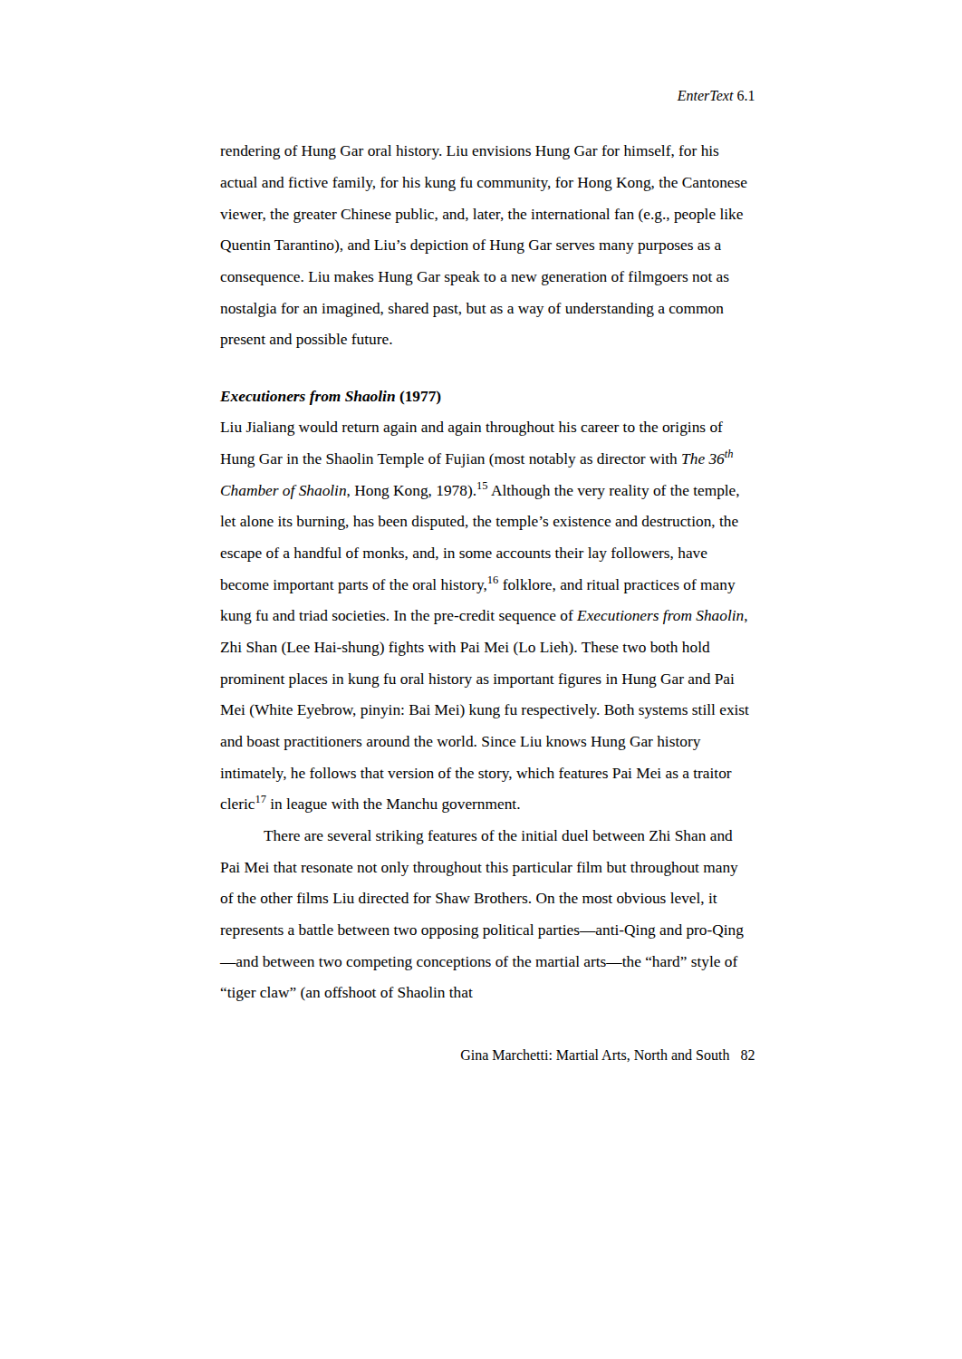EnterText 6.1
rendering of Hung Gar oral history. Liu envisions Hung Gar for himself, for his actual and fictive family, for his kung fu community, for Hong Kong, the Cantonese viewer, the greater Chinese public, and, later, the international fan (e.g., people like Quentin Tarantino), and Liu’s depiction of Hung Gar serves many purposes as a consequence. Liu makes Hung Gar speak to a new generation of filmgoers not as nostalgia for an imagined, shared past, but as a way of understanding a common present and possible future.
Executioners from Shaolin (1977)
Liu Jialiang would return again and again throughout his career to the origins of Hung Gar in the Shaolin Temple of Fujian (most notably as director with The 36th Chamber of Shaolin, Hong Kong, 1978).15 Although the very reality of the temple, let alone its burning, has been disputed, the temple’s existence and destruction, the escape of a handful of monks, and, in some accounts their lay followers, have become important parts of the oral history,16 folklore, and ritual practices of many kung fu and triad societies. In the pre-credit sequence of Executioners from Shaolin, Zhi Shan (Lee Hai-shung) fights with Pai Mei (Lo Lieh). These two both hold prominent places in kung fu oral history as important figures in Hung Gar and Pai Mei (White Eyebrow, pinyin: Bai Mei) kung fu respectively. Both systems still exist and boast practitioners around the world. Since Liu knows Hung Gar history intimately, he follows that version of the story, which features Pai Mei as a traitor cleric17 in league with the Manchu government.
There are several striking features of the initial duel between Zhi Shan and Pai Mei that resonate not only throughout this particular film but throughout many of the other films Liu directed for Shaw Brothers. On the most obvious level, it represents a battle between two opposing political parties—anti-Qing and pro-Qing—and between two competing conceptions of the martial arts—the “hard” style of “tiger claw” (an offshoot of Shaolin that
Gina Marchetti: Martial Arts, North and South 82